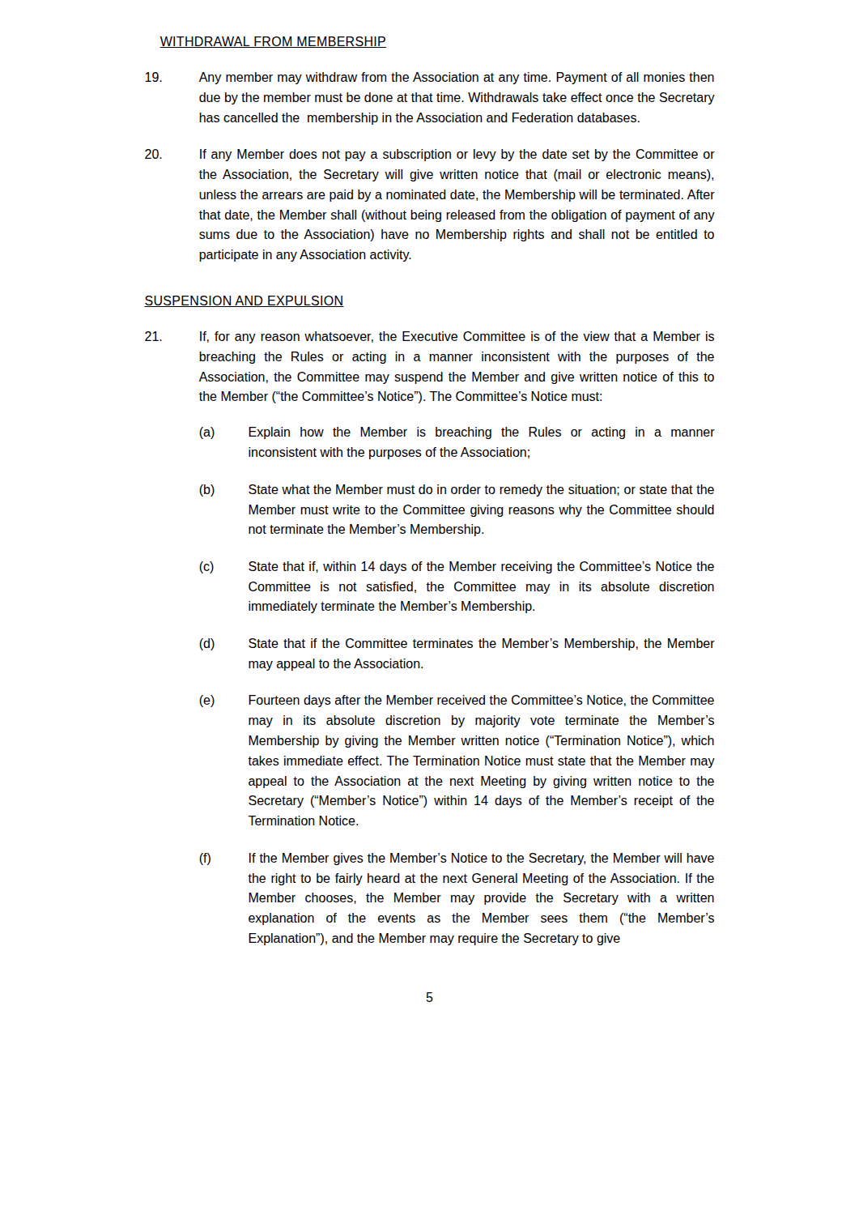WITHDRAWAL FROM MEMBERSHIP
19. Any member may withdraw from the Association at any time. Payment of all monies then due by the member must be done at that time. Withdrawals take effect once the Secretary has cancelled the membership in the Association and Federation databases.
20. If any Member does not pay a subscription or levy by the date set by the Committee or the Association, the Secretary will give written notice that (mail or electronic means), unless the arrears are paid by a nominated date, the Membership will be terminated. After that date, the Member shall (without being released from the obligation of payment of any sums due to the Association) have no Membership rights and shall not be entitled to participate in any Association activity.
SUSPENSION AND EXPULSION
21. If, for any reason whatsoever, the Executive Committee is of the view that a Member is breaching the Rules or acting in a manner inconsistent with the purposes of the Association, the Committee may suspend the Member and give written notice of this to the Member (“the Committee’s Notice”). The Committee’s Notice must:
(a) Explain how the Member is breaching the Rules or acting in a manner inconsistent with the purposes of the Association;
(b) State what the Member must do in order to remedy the situation; or state that the Member must write to the Committee giving reasons why the Committee should not terminate the Member’s Membership.
(c) State that if, within 14 days of the Member receiving the Committee’s Notice the Committee is not satisfied, the Committee may in its absolute discretion immediately terminate the Member’s Membership.
(d) State that if the Committee terminates the Member’s Membership, the Member may appeal to the Association.
(e) Fourteen days after the Member received the Committee’s Notice, the Committee may in its absolute discretion by majority vote terminate the Member’s Membership by giving the Member written notice (“Termination Notice”), which takes immediate effect. The Termination Notice must state that the Member may appeal to the Association at the next Meeting by giving written notice to the Secretary (“Member’s Notice”) within 14 days of the Member’s receipt of the Termination Notice.
(f) If the Member gives the Member’s Notice to the Secretary, the Member will have the right to be fairly heard at the next General Meeting of the Association. If the Member chooses, the Member may provide the Secretary with a written explanation of the events as the Member sees them (“the Member’s Explanation”), and the Member may require the Secretary to give
5